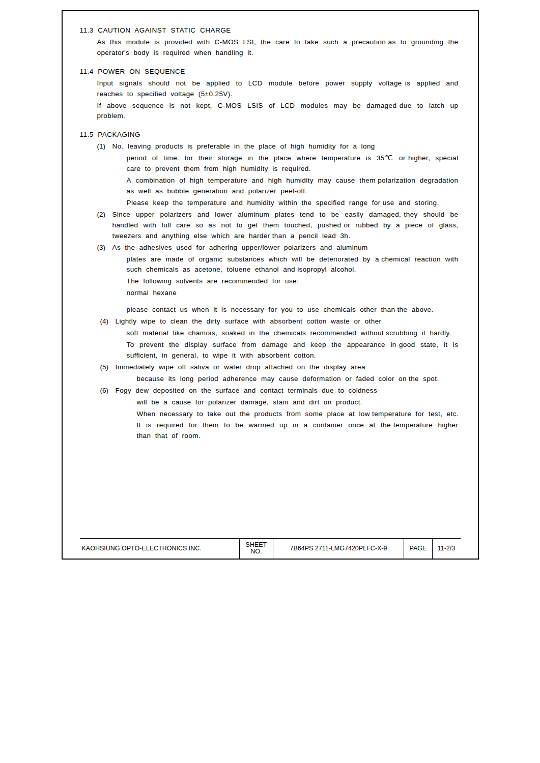11.3 CAUTION AGAINST STATIC CHARGE
As this module is provided with C-MOS LSI, the care to take such a precaution as to grounding the operator's body is required when handling it.
11.4 POWER ON SEQUENCE
Input signals should not be applied to LCD module before power supply voltage is applied and reaches to specified voltage (5±0.25V).
If above sequence is not kept, C-MOS LSIS of LCD modules may be damaged due to latch up problem.
11.5 PACKAGING
(1) No. leaving products is preferable in the place of high humidity for a long
period of time. for their storage in the place where temperature is 35℃ or higher, special care to prevent them from high humidity is required.
A combination of high temperature and high humidity may cause them polarization degradation as well as bubble generation and polarizer peel-off.
Please keep the temperature and humidity within the specified range for use and storing.
(2) Since upper polarizers and lower aluminum plates tend to be easily damaged, they should be handled with full care so as not to get them touched, pushed or rubbed by a piece of glass, tweezers and anything else which are harder than a pencil lead 3h.
(3) As the adhesives used for adhering upper/lower polarizers and aluminum
plates are made of organic substances which will be deteriorated by a chemical reaction with such chemicals as acetone, toluene ethanol and isopropyl alcohol.
The following solvents are recommended for use:
normal hexane
please contact us when it is necessary for you to use chemicals other than the above.
(4) Lightly wipe to clean the dirty surface with absorbent cotton waste or other
soft material like chamois, soaked in the chemicals recommended without scrubbing it hardly.
To prevent the display surface from damage and keep the appearance in good state, it is sufficient, in general, to wipe it with absorbent cotton.
(5) Immediately wipe off saliva or water drop attached on the display area
because its long period adherence may cause deformation or faded color on the spot.
(6) Fogy dew deposited on the surface and contact terminals due to coldness
will be a cause for polarizer damage, stain and dirt on product.
When necessary to take out the products from some place at low temperature for test, etc.
It is required for them to be warmed up in a container once at the temperature higher than that of room.
| KAOHSIUNG OPTO-ELECTRONICS INC. | SHEET NO. | 7B64PS 2711-LMG7420PLFC-X-9 | PAGE | 11-2/3 |